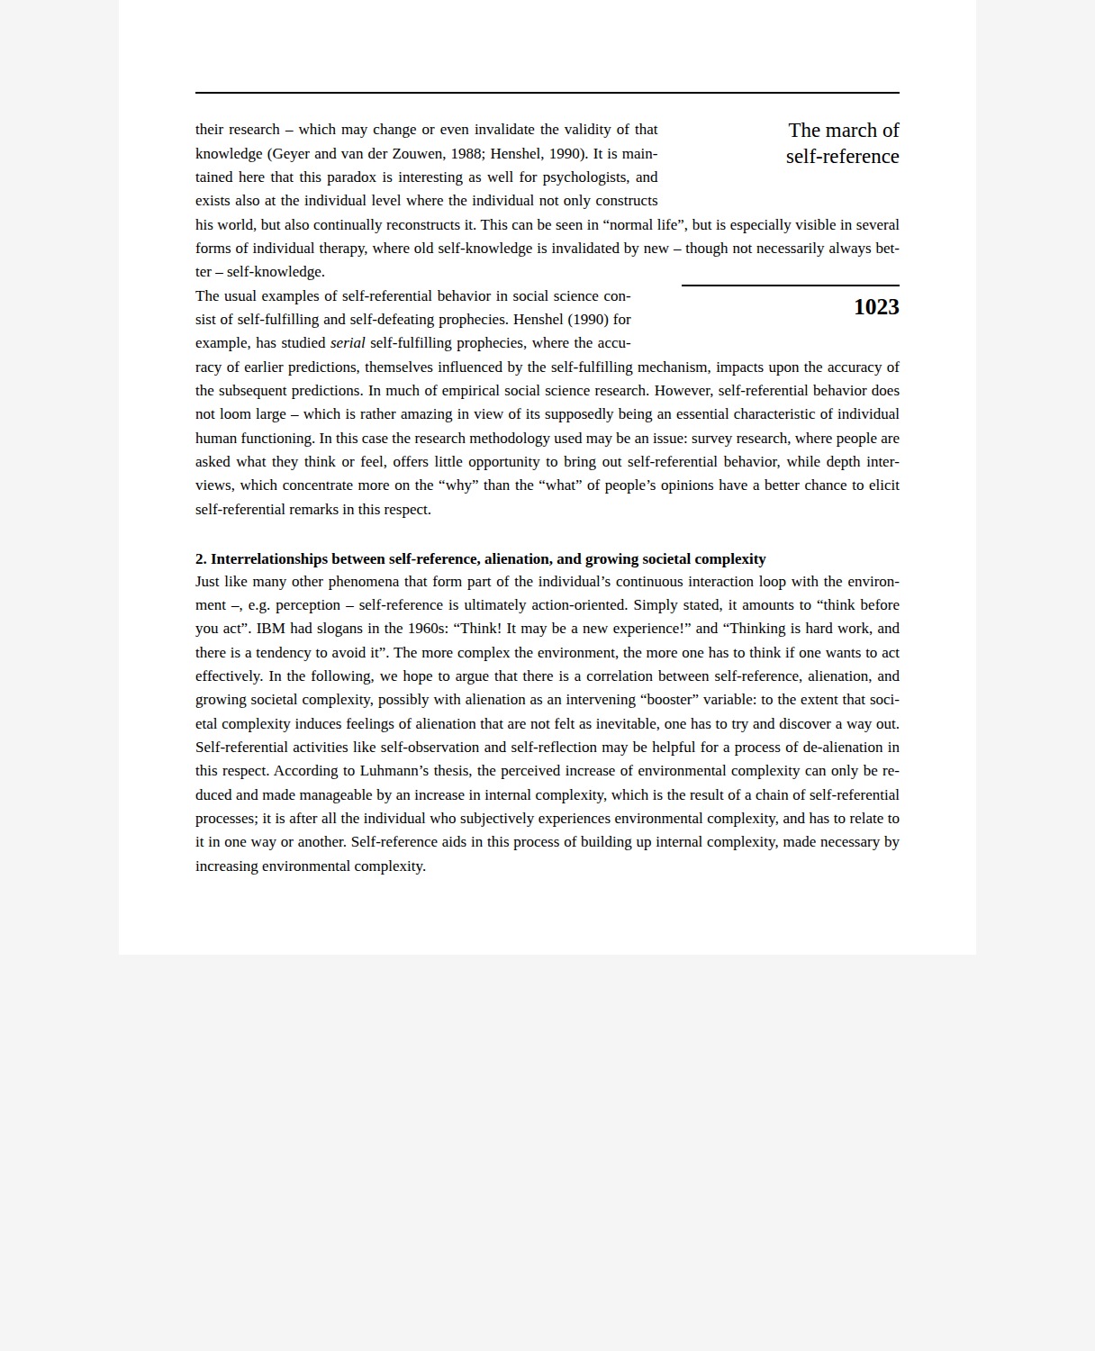The march of
self-reference
their research – which may change or even invalidate the validity of that knowledge (Geyer and van der Zouwen, 1988; Henshel, 1990). It is maintained here that this paradox is interesting as well for psychologists, and exists also at the individual level where the individual not only constructs his world, but also continually reconstructs it. This can be seen in “normal life”, but is especially visible in several forms of individual therapy, where old self-knowledge is invalidated by new – though not necessarily always better – self-knowledge.
1023
The usual examples of self-referential behavior in social science consist of self-fulfilling and self-defeating prophecies. Henshel (1990) for example, has studied serial self-fulfilling prophecies, where the accuracy of earlier predictions, themselves influenced by the self-fulfilling mechanism, impacts upon the accuracy of the subsequent predictions. In much of empirical social science research. However, self-referential behavior does not loom large – which is rather amazing in view of its supposedly being an essential characteristic of individual human functioning. In this case the research methodology used may be an issue: survey research, where people are asked what they think or feel, offers little opportunity to bring out self-referential behavior, while depth interviews, which concentrate more on the “why” than the “what” of people’s opinions have a better chance to elicit self-referential remarks in this respect.
2. Interrelationships between self-reference, alienation, and growing societal complexity
Just like many other phenomena that form part of the individual’s continuous interaction loop with the environment –, e.g. perception – self-reference is ultimately action-oriented. Simply stated, it amounts to “think before you act”. IBM had slogans in the 1960s: “Think! It may be a new experience!” and “Thinking is hard work, and there is a tendency to avoid it”. The more complex the environment, the more one has to think if one wants to act effectively. In the following, we hope to argue that there is a correlation between self-reference, alienation, and growing societal complexity, possibly with alienation as an intervening “booster” variable: to the extent that societal complexity induces feelings of alienation that are not felt as inevitable, one has to try and discover a way out. Self-referential activities like self-observation and self-reflection may be helpful for a process of de-alienation in this respect. According to Luhmann’s thesis, the perceived increase of environmental complexity can only be reduced and made manageable by an increase in internal complexity, which is the result of a chain of self-referential processes; it is after all the individual who subjectively experiences environmental complexity, and has to relate to it in one way or another. Self-reference aids in this process of building up internal complexity, made necessary by increasing environmental complexity.